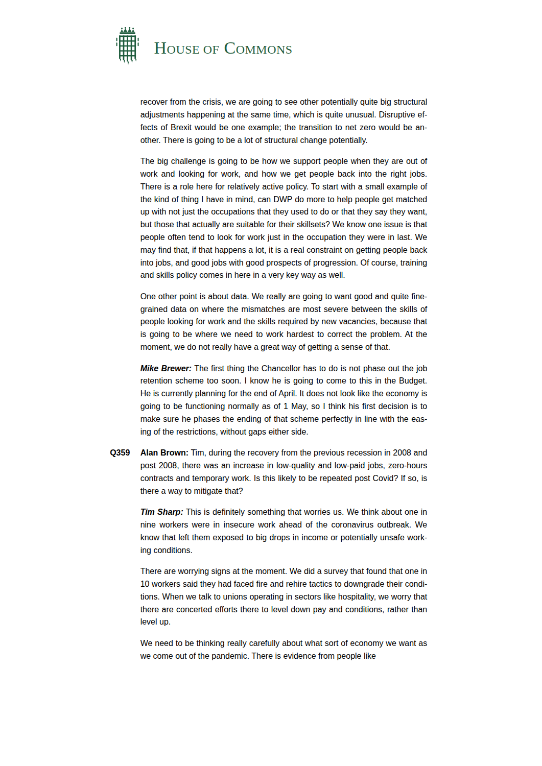HOUSE OF COMMONS
recover from the crisis, we are going to see other potentially quite big structural adjustments happening at the same time, which is quite unusual. Disruptive effects of Brexit would be one example; the transition to net zero would be another. There is going to be a lot of structural change potentially.
The big challenge is going to be how we support people when they are out of work and looking for work, and how we get people back into the right jobs. There is a role here for relatively active policy. To start with a small example of the kind of thing I have in mind, can DWP do more to help people get matched up with not just the occupations that they used to do or that they say they want, but those that actually are suitable for their skillsets? We know one issue is that people often tend to look for work just in the occupation they were in last. We may find that, if that happens a lot, it is a real constraint on getting people back into jobs, and good jobs with good prospects of progression. Of course, training and skills policy comes in here in a very key way as well.
One other point is about data. We really are going to want good and quite fine-grained data on where the mismatches are most severe between the skills of people looking for work and the skills required by new vacancies, because that is going to be where we need to work hardest to correct the problem. At the moment, we do not really have a great way of getting a sense of that.
Mike Brewer: The first thing the Chancellor has to do is not phase out the job retention scheme too soon. I know he is going to come to this in the Budget. He is currently planning for the end of April. It does not look like the economy is going to be functioning normally as of 1 May, so I think his first decision is to make sure he phases the ending of that scheme perfectly in line with the easing of the restrictions, without gaps either side.
Q359
Alan Brown: Tim, during the recovery from the previous recession in 2008 and post 2008, there was an increase in low-quality and low-paid jobs, zero-hours contracts and temporary work. Is this likely to be repeated post Covid? If so, is there a way to mitigate that?
Tim Sharp: This is definitely something that worries us. We think about one in nine workers were in insecure work ahead of the coronavirus outbreak. We know that left them exposed to big drops in income or potentially unsafe working conditions.
There are worrying signs at the moment. We did a survey that found that one in 10 workers said they had faced fire and rehire tactics to downgrade their conditions. When we talk to unions operating in sectors like hospitality, we worry that there are concerted efforts there to level down pay and conditions, rather than level up.
We need to be thinking really carefully about what sort of economy we want as we come out of the pandemic. There is evidence from people like